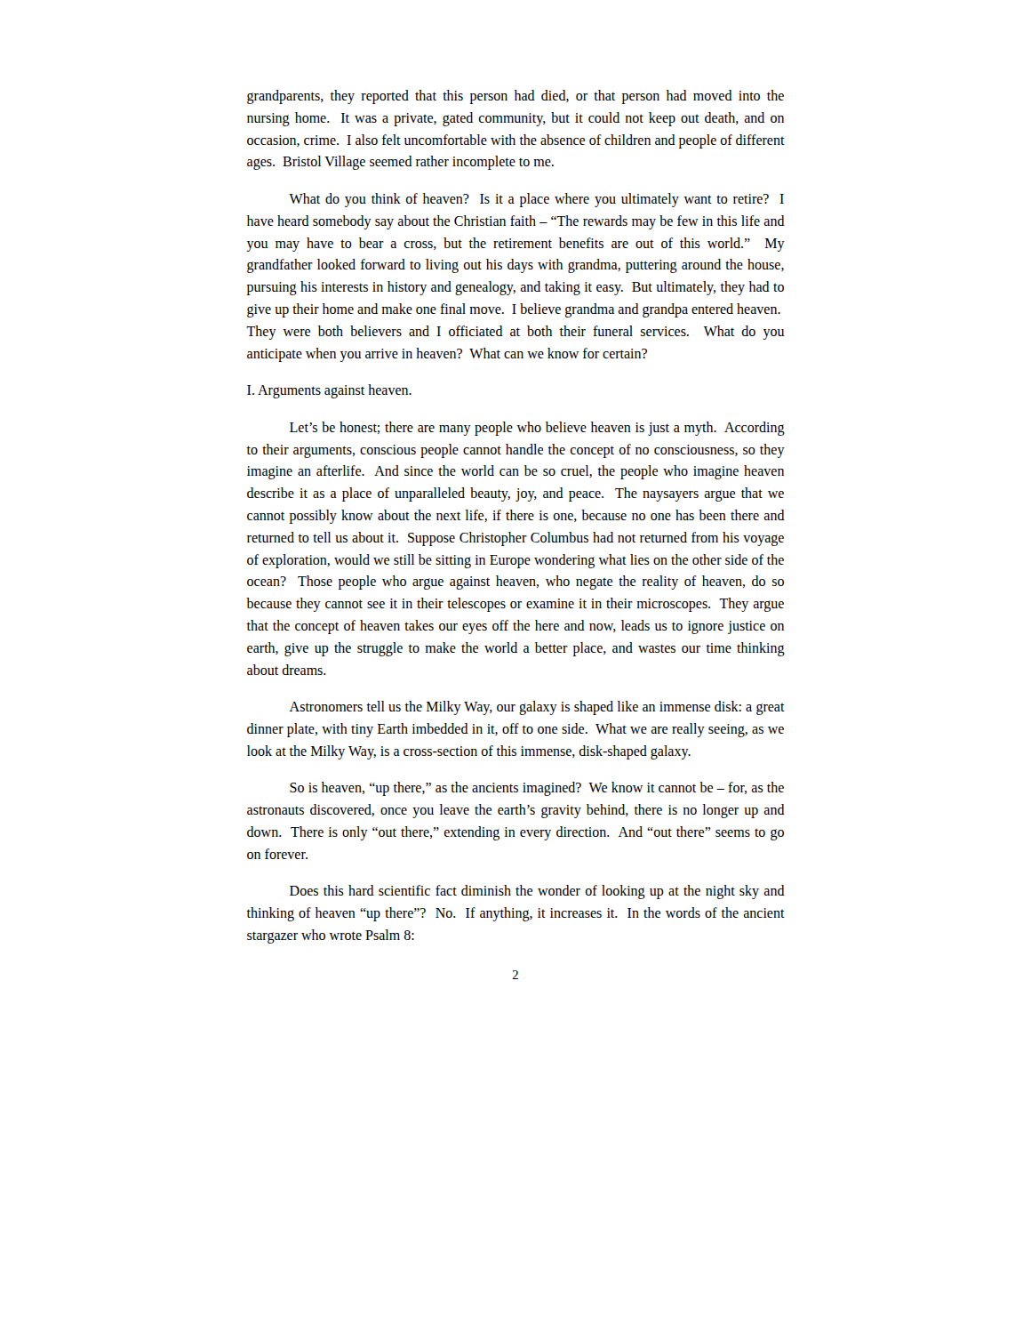grandparents, they reported that this person had died, or that person had moved into the nursing home. It was a private, gated community, but it could not keep out death, and on occasion, crime. I also felt uncomfortable with the absence of children and people of different ages. Bristol Village seemed rather incomplete to me.
What do you think of heaven? Is it a place where you ultimately want to retire? I have heard somebody say about the Christian faith – “The rewards may be few in this life and you may have to bear a cross, but the retirement benefits are out of this world.” My grandfather looked forward to living out his days with grandma, puttering around the house, pursuing his interests in history and genealogy, and taking it easy. But ultimately, they had to give up their home and make one final move. I believe grandma and grandpa entered heaven. They were both believers and I officiated at both their funeral services. What do you anticipate when you arrive in heaven? What can we know for certain?
I. Arguments against heaven.
Let’s be honest; there are many people who believe heaven is just a myth. According to their arguments, conscious people cannot handle the concept of no consciousness, so they imagine an afterlife. And since the world can be so cruel, the people who imagine heaven describe it as a place of unparalleled beauty, joy, and peace. The naysayers argue that we cannot possibly know about the next life, if there is one, because no one has been there and returned to tell us about it. Suppose Christopher Columbus had not returned from his voyage of exploration, would we still be sitting in Europe wondering what lies on the other side of the ocean? Those people who argue against heaven, who negate the reality of heaven, do so because they cannot see it in their telescopes or examine it in their microscopes. They argue that the concept of heaven takes our eyes off the here and now, leads us to ignore justice on earth, give up the struggle to make the world a better place, and wastes our time thinking about dreams.
Astronomers tell us the Milky Way, our galaxy is shaped like an immense disk: a great dinner plate, with tiny Earth imbedded in it, off to one side. What we are really seeing, as we look at the Milky Way, is a cross-section of this immense, disk-shaped galaxy.
So is heaven, “up there,” as the ancients imagined? We know it cannot be – for, as the astronauts discovered, once you leave the earth’s gravity behind, there is no longer up and down. There is only “out there,” extending in every direction. And “out there” seems to go on forever.
Does this hard scientific fact diminish the wonder of looking up at the night sky and thinking of heaven “up there”? No. If anything, it increases it. In the words of the ancient stargazer who wrote Psalm 8:
2